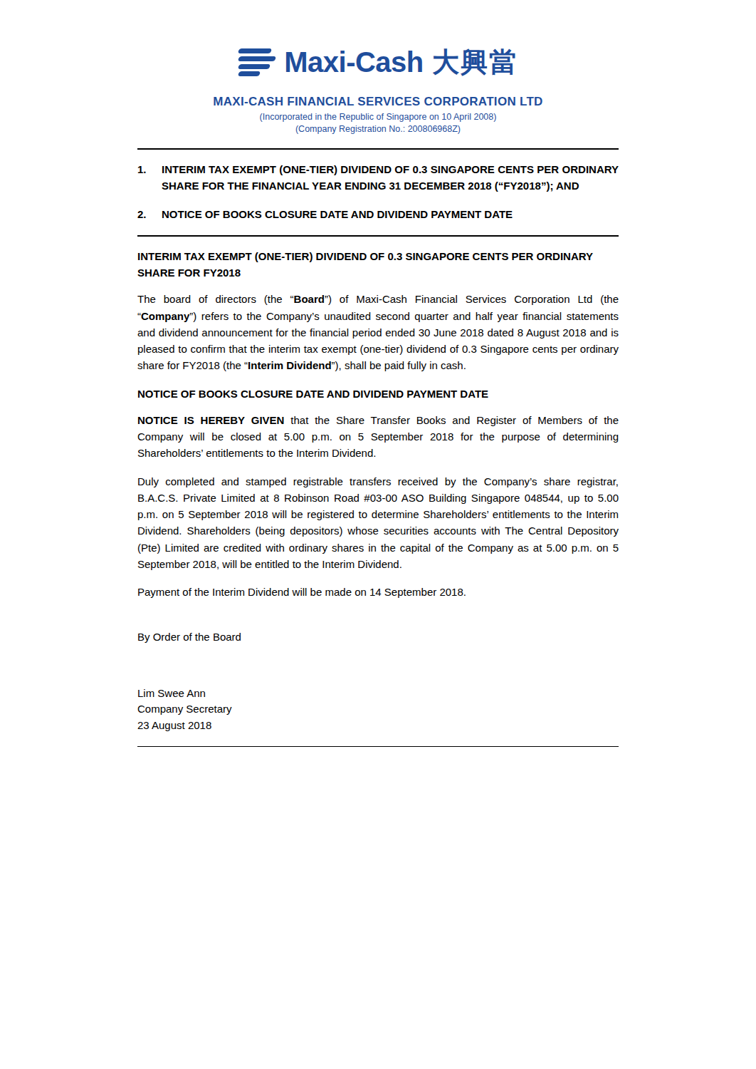Maxi-Cash 大興當
MAXI-CASH FINANCIAL SERVICES CORPORATION LTD
(Incorporated in the Republic of Singapore on 10 April 2008)
(Company Registration No.: 200806968Z)
1. Interim tax exempt (one-tier) dividend of 0.3 Singapore cents per ordinary share for the financial year ending 31 December 2018 (“FY2018”); and
2. Notice of books closure date and dividend payment date
Interim tax exempt (one-tier) dividend of 0.3 Singapore cents per ordinary share for FY2018
The board of directors (the “Board”) of Maxi-Cash Financial Services Corporation Ltd (the “Company”) refers to the Company’s unaudited second quarter and half year financial statements and dividend announcement for the financial period ended 30 June 2018 dated 8 August 2018 and is pleased to confirm that the interim tax exempt (one-tier) dividend of 0.3 Singapore cents per ordinary share for FY2018 (the “Interim Dividend”), shall be paid fully in cash.
Notice of books closure date and dividend payment date
NOTICE IS HEREBY GIVEN that the Share Transfer Books and Register of Members of the Company will be closed at 5.00 p.m. on 5 September 2018 for the purpose of determining Shareholders’ entitlements to the Interim Dividend.
Duly completed and stamped registrable transfers received by the Company’s share registrar, B.A.C.S. Private Limited at 8 Robinson Road #03-00 ASO Building Singapore 048544, up to 5.00 p.m. on 5 September 2018 will be registered to determine Shareholders’ entitlements to the Interim Dividend. Shareholders (being depositors) whose securities accounts with The Central Depository (Pte) Limited are credited with ordinary shares in the capital of the Company as at 5.00 p.m. on 5 September 2018, will be entitled to the Interim Dividend.
Payment of the Interim Dividend will be made on 14 September 2018.
By Order of the Board
Lim Swee Ann
Company Secretary
23 August 2018